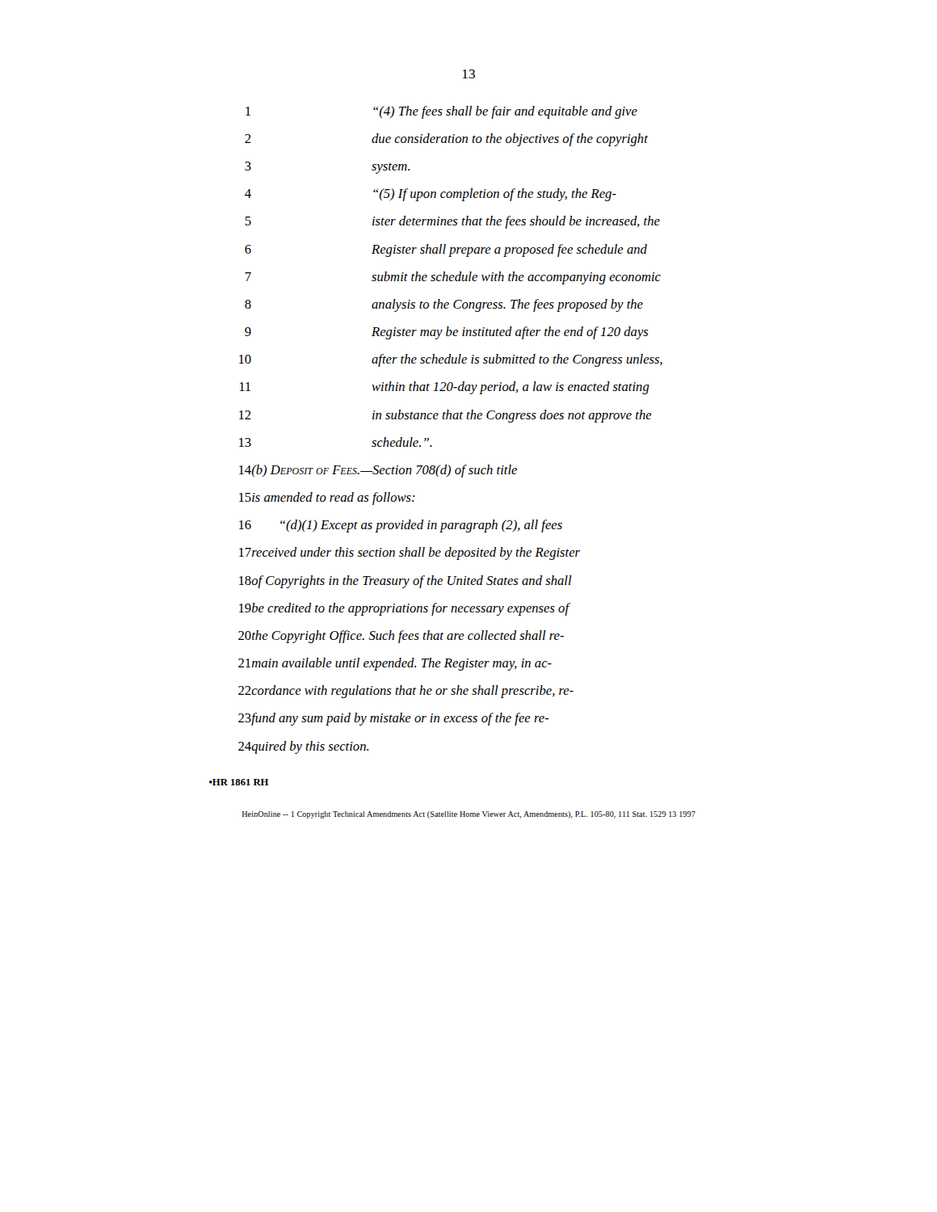13
| 1 | “(4) The fees shall be fair and equitable and give |
| 2 | due consideration to the objectives of the copyright |
| 3 | system. |
| 4 | “(5) If upon completion of the study, the Reg- |
| 5 | ister determines that the fees should be increased, the |
| 6 | Register shall prepare a proposed fee schedule and |
| 7 | submit the schedule with the accompanying economic |
| 8 | analysis to the Congress. The fees proposed by the |
| 9 | Register may be instituted after the end of 120 days |
| 10 | after the schedule is submitted to the Congress unless, |
| 11 | within that 120-day period, a law is enacted stating |
| 12 | in substance that the Congress does not approve the |
| 13 | schedule.”. |
| 14 | (b) Deposit of Fees. —Section 708(d) of such title |
| 15 | is amended to read as follows: |
| 16 | “(d)(1) Except as provided in paragraph (2), all fees |
| 17 | received under this section shall be deposited by the Register |
| 18 | of Copyrights in the Treasury of the United States and shall |
| 19 | be credited to the appropriations for necessary expenses of |
| 20 | the Copyright Office. Such fees that are collected shall re- |
| 21 | main available until expended. The Register may, in ac- |
| 22 | cordance with regulations that he or she shall prescribe, re- |
| 23 | fund any sum paid by mistake or in excess of the fee re- |
| 24 | quired by this section. |
•HR 1861 RH
HeinOnline -- 1 Copyright Technical Amendments Act (Satellite Home Viewer Act, Amendments), P.L. 105-80, 111 Stat. 1529 13 1997